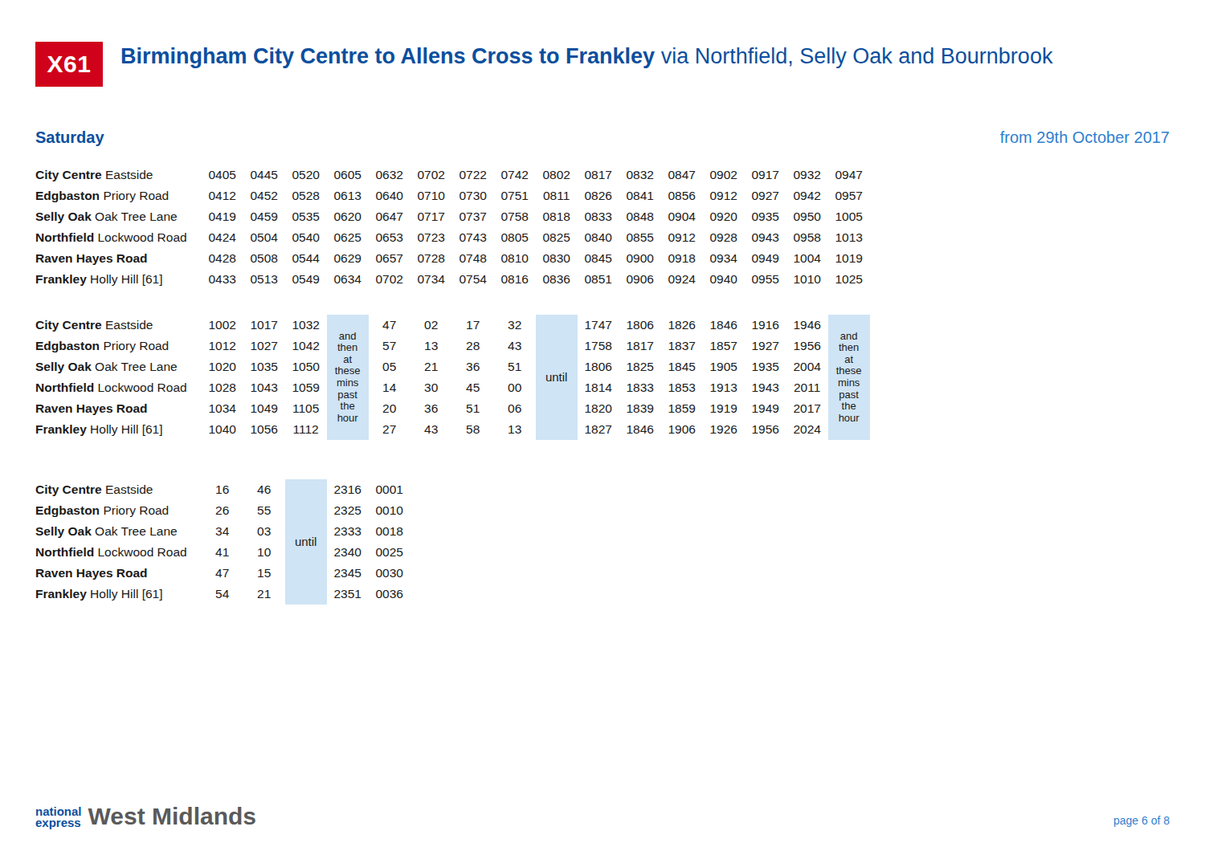X61
Birmingham City Centre to Allens Cross to Frankley via Northfield, Selly Oak and Bournbrook
Saturday
from 29th October 2017
| City Centre Eastside | 0405 | 0445 | 0520 | 0605 | 0632 | 0702 | 0722 | 0742 | 0802 | 0817 | 0832 | 0847 | 0902 | 0917 | 0932 | 0947 |
| Edgbaston Priory Road | 0412 | 0452 | 0528 | 0613 | 0640 | 0710 | 0730 | 0751 | 0811 | 0826 | 0841 | 0856 | 0912 | 0927 | 0942 | 0957 |
| Selly Oak Oak Tree Lane | 0419 | 0459 | 0535 | 0620 | 0647 | 0717 | 0737 | 0758 | 0818 | 0833 | 0848 | 0904 | 0920 | 0935 | 0950 | 1005 |
| Northfield Lockwood Road | 0424 | 0504 | 0540 | 0625 | 0653 | 0723 | 0743 | 0805 | 0825 | 0840 | 0855 | 0912 | 0928 | 0943 | 0958 | 1013 |
| Raven Hayes Road | 0428 | 0508 | 0544 | 0629 | 0657 | 0728 | 0748 | 0810 | 0830 | 0845 | 0900 | 0918 | 0934 | 0949 | 1004 | 1019 |
| Frankley Holly Hill [61] | 0433 | 0513 | 0549 | 0634 | 0702 | 0734 | 0754 | 0816 | 0836 | 0851 | 0906 | 0924 | 0940 | 0955 | 1010 | 1025 |
| City Centre Eastside | 1002 | 1017 | 1032 | and then at these mins past the hour | 47 | 02 | 17 | 32 | until | 1747 | 1806 | 1826 | 1846 | 1916 | 1946 | and then at these mins past the hour |
| Edgbaston Priory Road | 1012 | 1027 | 1042 | 57 | 13 | 28 | 43 | 1758 | 1817 | 1837 | 1857 | 1927 | 1956 |
| Selly Oak Oak Tree Lane | 1020 | 1035 | 1050 | 05 | 21 | 36 | 51 | 1806 | 1825 | 1845 | 1905 | 1935 | 2004 |
| Northfield Lockwood Road | 1028 | 1043 | 1059 | 14 | 30 | 45 | 00 | 1814 | 1833 | 1853 | 1913 | 1943 | 2011 |
| Raven Hayes Road | 1034 | 1049 | 1105 | 20 | 36 | 51 | 06 | 1820 | 1839 | 1859 | 1919 | 1949 | 2017 |
| Frankley Holly Hill [61] | 1040 | 1056 | 1112 | 27 | 43 | 58 | 13 | 1827 | 1846 | 1906 | 1926 | 1956 | 2024 |
| City Centre Eastside | 16 | 46 | until | 2316 | 0001 |
| Edgbaston Priory Road | 26 | 55 | 2325 | 0010 |
| Selly Oak Oak Tree Lane | 34 | 03 | 2333 | 0018 |
| Northfield Lockwood Road | 41 | 10 | 2340 | 0025 |
| Raven Hayes Road | 47 | 15 | 2345 | 0030 |
| Frankley Holly Hill [61] | 54 | 21 | 2351 | 0036 |
nationalexpress
West Midlands
page 6 of 8